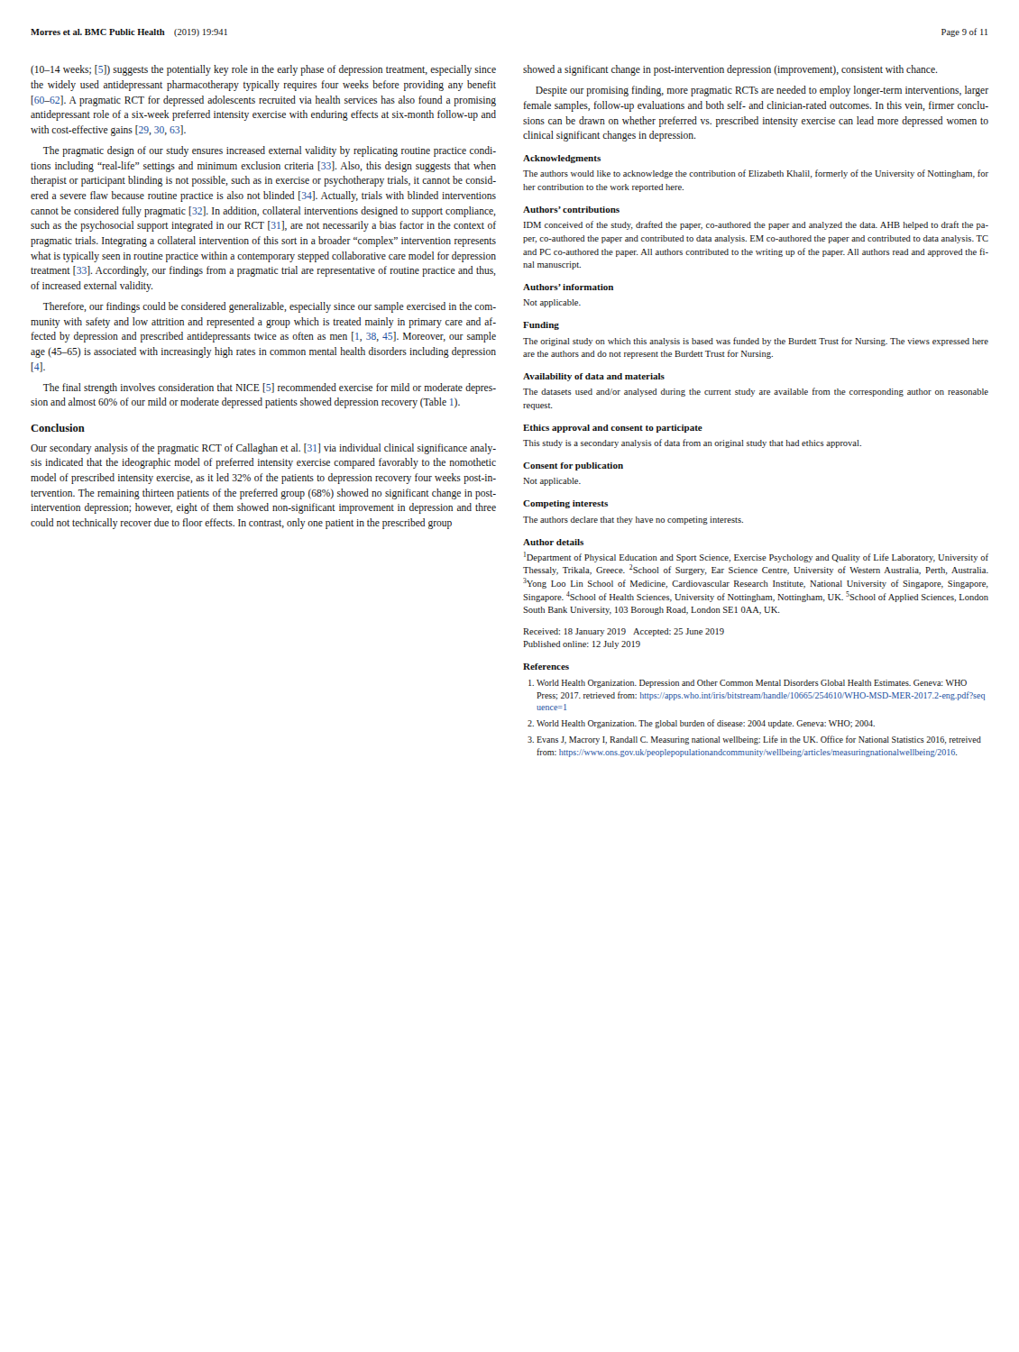Morres et al. BMC Public Health (2019) 19:941
Page 9 of 11
(10–14 weeks; [5]) suggests the potentially key role in the early phase of depression treatment, especially since the widely used antidepressant pharmacotherapy typically requires four weeks before providing any benefit [60–62]. A pragmatic RCT for depressed adolescents recruited via health services has also found a promising antidepressant role of a six-week preferred intensity exercise with enduring effects at six-month follow-up and with cost-effective gains [29, 30, 63].
The pragmatic design of our study ensures increased external validity by replicating routine practice conditions including “real-life” settings and minimum exclusion criteria [33]. Also, this design suggests that when therapist or participant blinding is not possible, such as in exercise or psychotherapy trials, it cannot be considered a severe flaw because routine practice is also not blinded [34]. Actually, trials with blinded interventions cannot be considered fully pragmatic [32]. In addition, collateral interventions designed to support compliance, such as the psychosocial support integrated in our RCT [31], are not necessarily a bias factor in the context of pragmatic trials. Integrating a collateral intervention of this sort in a broader “complex” intervention represents what is typically seen in routine practice within a contemporary stepped collaborative care model for depression treatment [33]. Accordingly, our findings from a pragmatic trial are representative of routine practice and thus, of increased external validity.
Therefore, our findings could be considered generalizable, especially since our sample exercised in the community with safety and low attrition and represented a group which is treated mainly in primary care and affected by depression and prescribed antidepressants twice as often as men [1, 38, 45]. Moreover, our sample age (45–65) is associated with increasingly high rates in common mental health disorders including depression [4].
The final strength involves consideration that NICE [5] recommended exercise for mild or moderate depression and almost 60% of our mild or moderate depressed patients showed depression recovery (Table 1).
Conclusion
Our secondary analysis of the pragmatic RCT of Callaghan et al. [31] via individual clinical significance analysis indicated that the ideographic model of preferred intensity exercise compared favorably to the nomothetic model of prescribed intensity exercise, as it led 32% of the patients to depression recovery four weeks post-intervention. The remaining thirteen patients of the preferred group (68%) showed no significant change in post-intervention depression; however, eight of them showed non-significant improvement in depression and three could not technically recover due to floor effects. In contrast, only one patient in the prescribed group
showed a significant change in post-intervention depression (improvement), consistent with chance.
Despite our promising finding, more pragmatic RCTs are needed to employ longer-term interventions, larger female samples, follow-up evaluations and both self- and clinician-rated outcomes. In this vein, firmer conclusions can be drawn on whether preferred vs. prescribed intensity exercise can lead more depressed women to clinical significant changes in depression.
Acknowledgments
The authors would like to acknowledge the contribution of Elizabeth Khalil, formerly of the University of Nottingham, for her contribution to the work reported here.
Authors’ contributions
IDM conceived of the study, drafted the paper, co-authored the paper and analyzed the data. AHB helped to draft the paper, co-authored the paper and contributed to data analysis. EM co-authored the paper and contributed to data analysis. TC and PC co-authored the paper. All authors contributed to the writing up of the paper. All authors read and approved the final manuscript.
Authors’ information
Not applicable.
Funding
The original study on which this analysis is based was funded by the Burdett Trust for Nursing. The views expressed here are the authors and do not represent the Burdett Trust for Nursing.
Availability of data and materials
The datasets used and/or analysed during the current study are available from the corresponding author on reasonable request.
Ethics approval and consent to participate
This study is a secondary analysis of data from an original study that had ethics approval.
Consent for publication
Not applicable.
Competing interests
The authors declare that they have no competing interests.
Author details
1Department of Physical Education and Sport Science, Exercise Psychology and Quality of Life Laboratory, University of Thessaly, Trikala, Greece. 2School of Surgery, Ear Science Centre, University of Western Australia, Perth, Australia. 3Yong Loo Lin School of Medicine, Cardiovascular Research Institute, National University of Singapore, Singapore, Singapore. 4School of Health Sciences, University of Nottingham, Nottingham, UK. 5School of Applied Sciences, London South Bank University, 103 Borough Road, London SE1 0AA, UK.
Received: 18 January 2019 Accepted: 25 June 2019
Published online: 12 July 2019
References
World Health Organization. Depression and Other Common Mental Disorders Global Health Estimates. Geneva: WHO Press; 2017. retrieved from: https://apps.who.int/iris/bitstream/handle/10665/254610/WHO-MSD-MER-2017.2-eng.pdf?sequence=1
World Health Organization. The global burden of disease: 2004 update. Geneva: WHO; 2004.
Evans J, Macrory I, Randall C. Measuring national wellbeing: Life in the UK. Office for National Statistics 2016, retreived from: https://www.ons.gov.uk/peoplepopulationandcommunity/wellbeing/articles/measuringnationalwellbeing/2016.